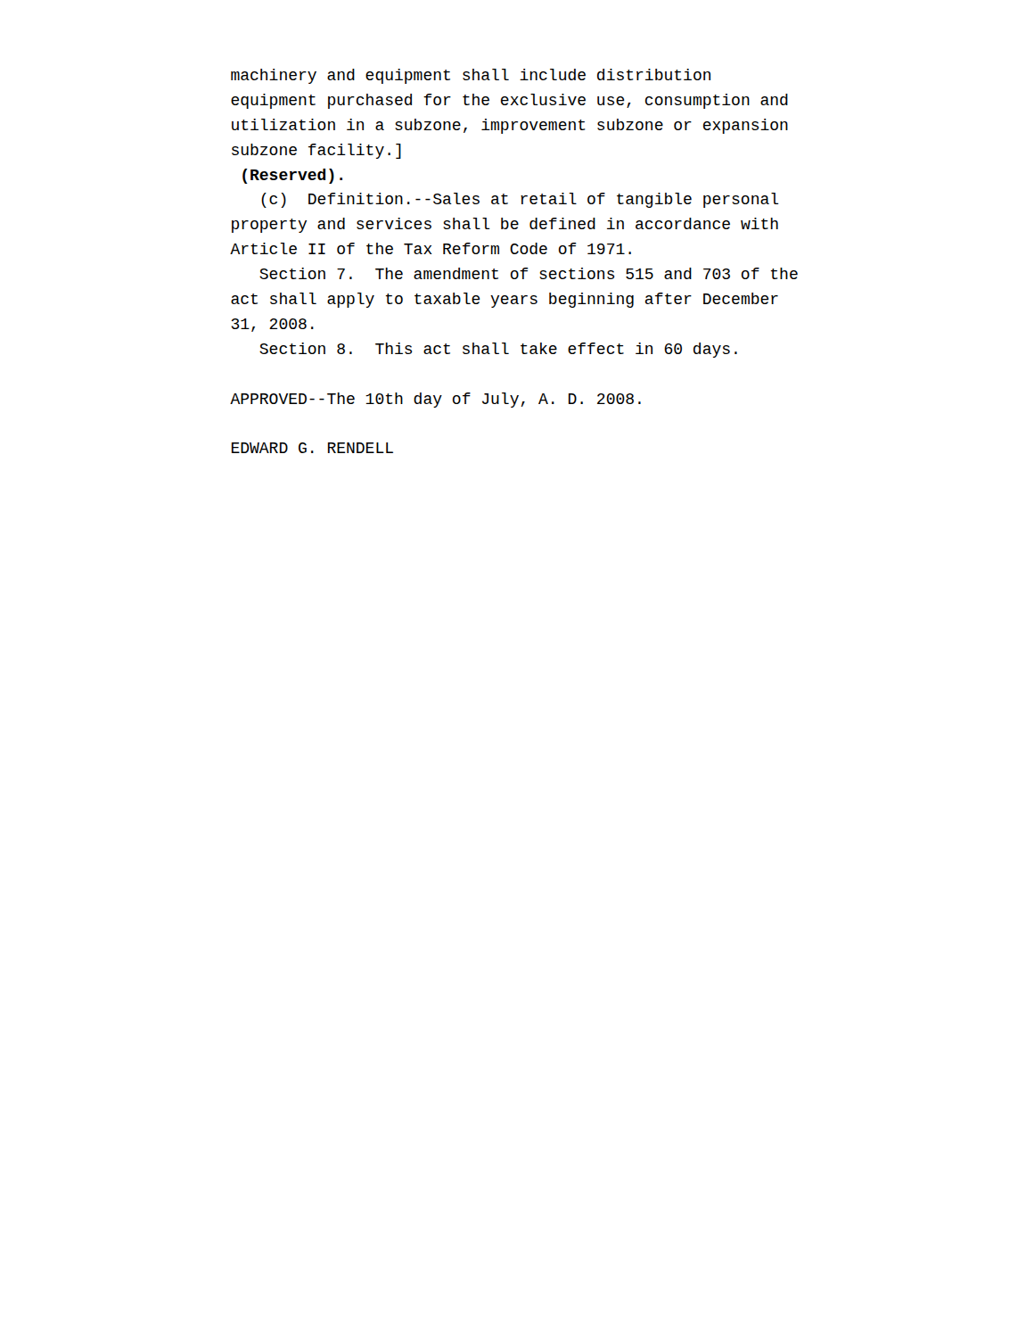machinery and equipment shall include distribution equipment purchased for the exclusive use, consumption and utilization in a subzone, improvement subzone or expansion subzone facility.]
(Reserved).
(c) Definition.--Sales at retail of tangible personal property and services shall be defined in accordance with Article II of the Tax Reform Code of 1971.
Section 7. The amendment of sections 515 and 703 of the act shall apply to taxable years beginning after December 31, 2008.
Section 8. This act shall take effect in 60 days.
APPROVED--The 10th day of July, A. D. 2008.
EDWARD G. RENDELL